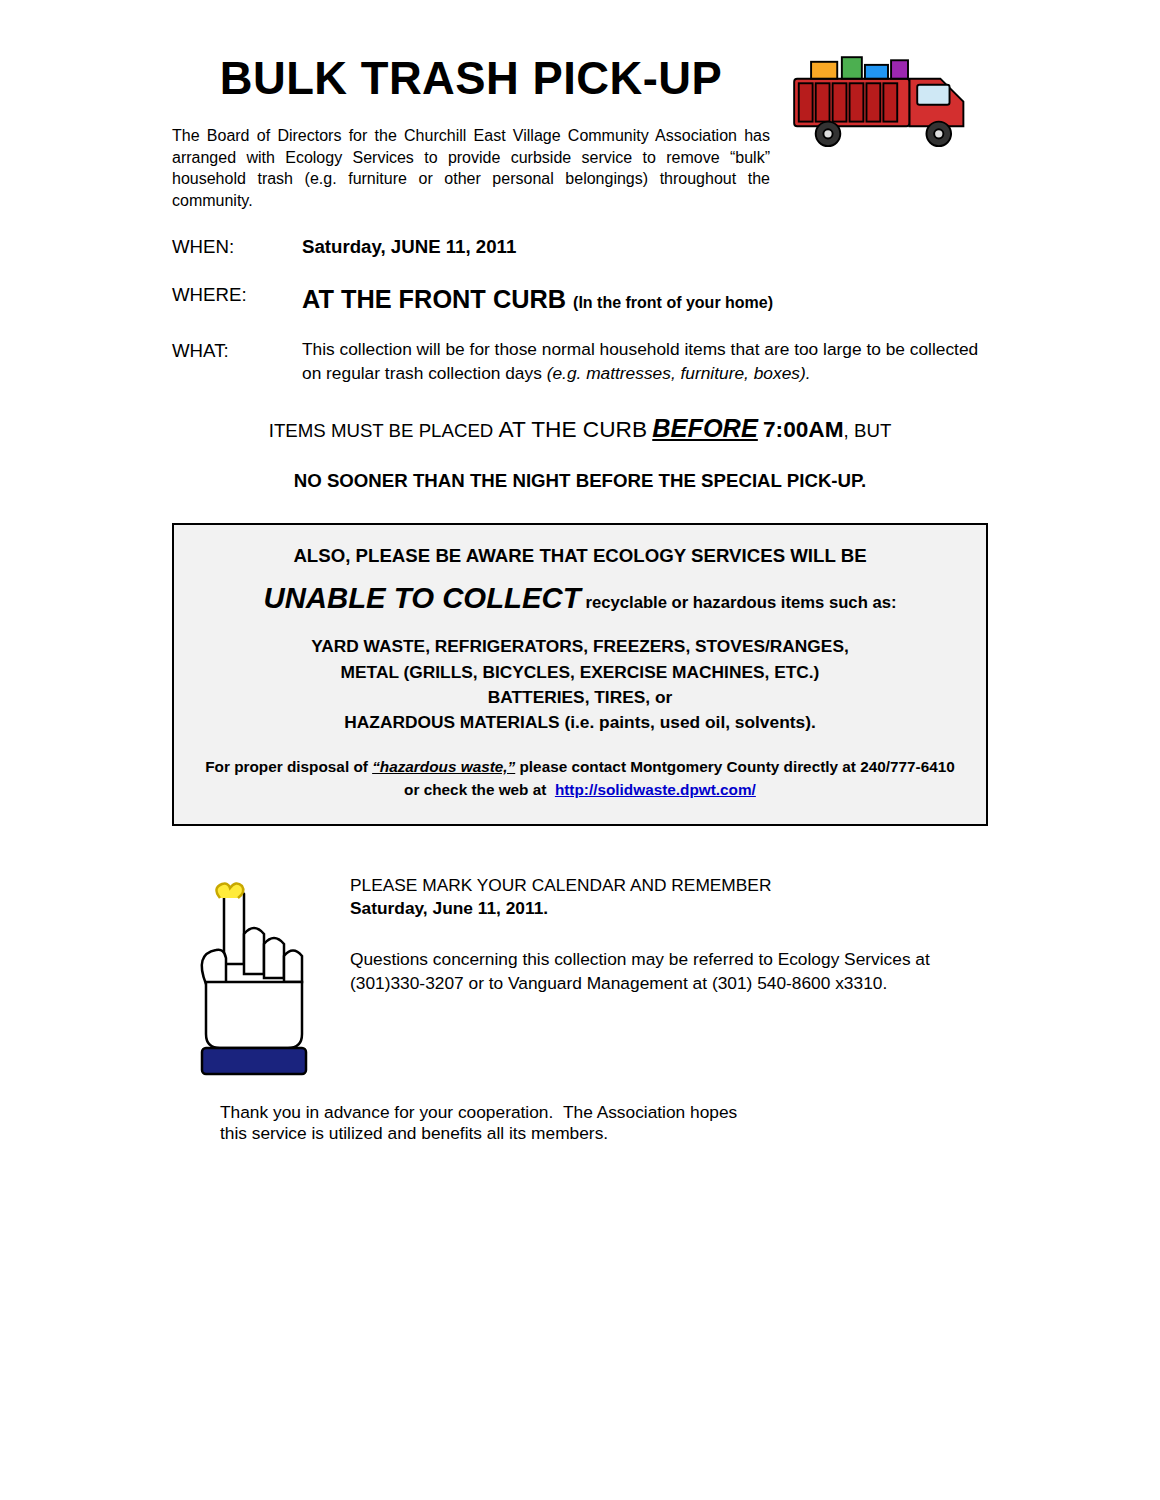BULK TRASH PICK-UP
The Board of Directors for the Churchill East Village Community Association has arranged with Ecology Services to provide curbside service to remove “bulk” household trash (e.g. furniture or other personal belongings) throughout the community.
WHEN:
Saturday, JUNE 11, 2011
WHERE:
AT THE FRONT CURB (In the front of your home)
WHAT:
This collection will be for those normal household items that are too large to be collected on regular trash collection days (e.g. mattresses, furniture, boxes).
ITEMS MUST BE PLACED AT THE CURB BEFORE 7:00AM, BUT
NO SOONER THAN THE NIGHT BEFORE THE SPECIAL PICK-UP.
ALSO, PLEASE BE AWARE THAT ECOLOGY SERVICES WILL BE
UNABLE TO COLLECT recyclable or hazardous items such as:
YARD WASTE, REFRIGERATORS, FREEZERS, STOVES/RANGES,
METAL (GRILLS, BICYCLES, EXERCISE MACHINES, ETC.)
BATTERIES, TIRES, or
HAZARDOUS MATERIALS (i.e. paints, used oil, solvents).
For proper disposal of “hazardous waste,” please contact Montgomery County directly at 240/777-6410 or check the web at http://solidwaste.dpwt.com/
PLEASE MARK YOUR CALENDAR AND REMEMBER
Saturday, June 11, 2011.
Questions concerning this collection may be referred to Ecology Services at (301)330-3207 or to Vanguard Management at (301) 540-8600 x3310.
Thank you in advance for your cooperation. The Association hopes
this service is utilized and benefits all its members.